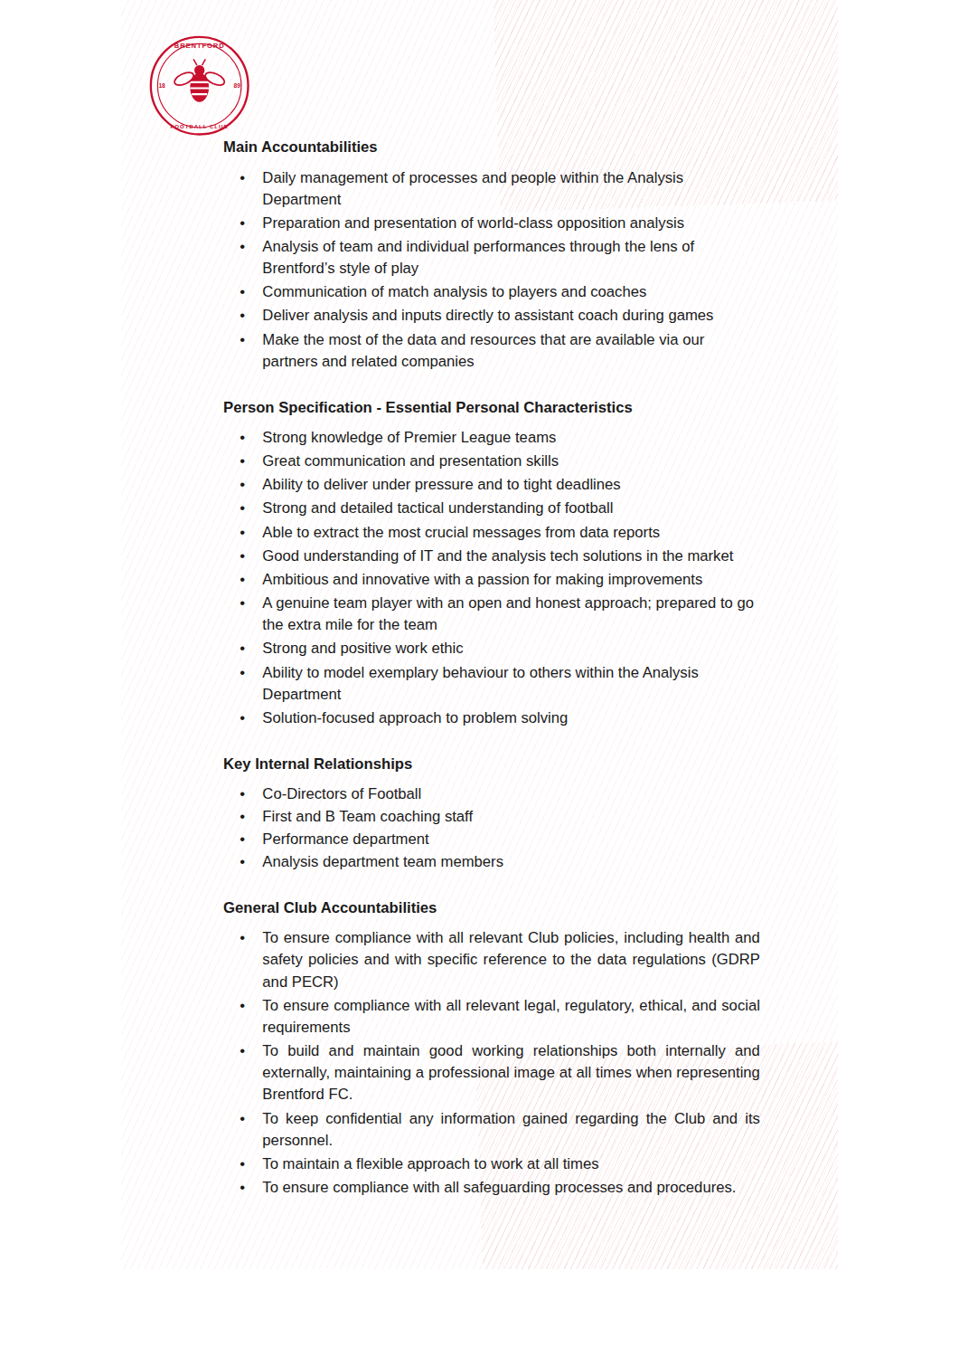BRENTFORD FOOTBALL CLUB 18 89
Main Accountabilities
Daily management of processes and people within the Analysis Department
Preparation and presentation of world-class opposition analysis
Analysis of team and individual performances through the lens of Brentford’s style of play
Communication of match analysis to players and coaches
Deliver analysis and inputs directly to assistant coach during games
Make the most of the data and resources that are available via our partners and related companies
Person Specification - Essential Personal Characteristics
Strong knowledge of Premier League teams
Great communication and presentation skills
Ability to deliver under pressure and to tight deadlines
Strong and detailed tactical understanding of football
Able to extract the most crucial messages from data reports
Good understanding of IT and the analysis tech solutions in the market
Ambitious and innovative with a passion for making improvements
A genuine team player with an open and honest approach; prepared to go the extra mile for the team
Strong and positive work ethic
Ability to model exemplary behaviour to others within the Analysis Department
Solution-focused approach to problem solving
Key Internal Relationships
Co-Directors of Football
First and B Team coaching staff
Performance department
Analysis department team members
General Club Accountabilities
To ensure compliance with all relevant Club policies, including health and safety policies and with specific reference to the data regulations (GDRP and PECR)
To ensure compliance with all relevant legal, regulatory, ethical, and social requirements
To build and maintain good working relationships both internally and externally, maintaining a professional image at all times when representing Brentford FC.
To keep confidential any information gained regarding the Club and its personnel.
To maintain a flexible approach to work at all times
To ensure compliance with all safeguarding processes and procedures.